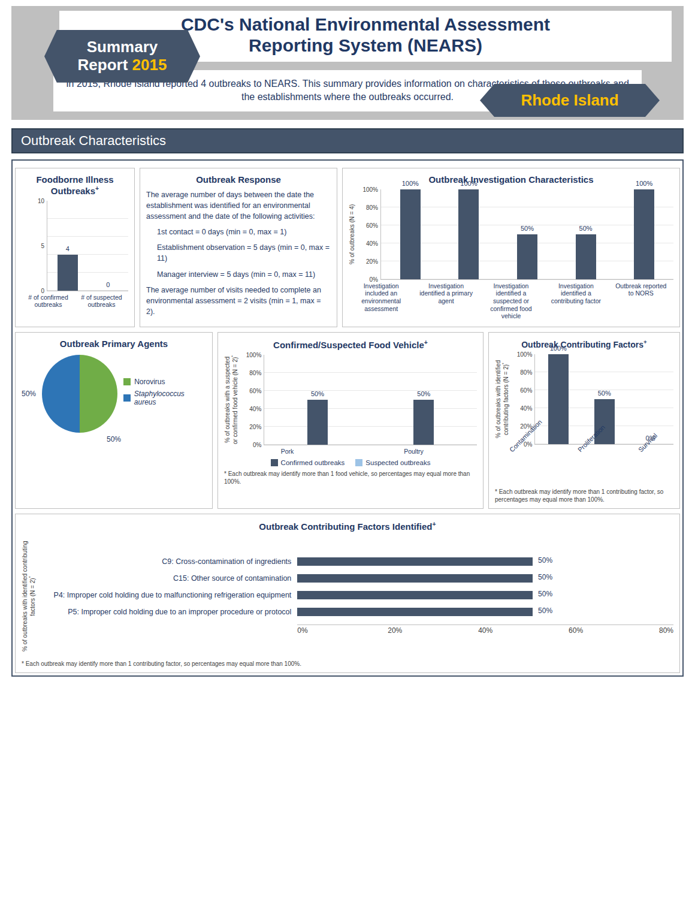CDC's National Environmental Assessment
Reporting System (NEARS)
Summary
Report 2015
Rhode Island
In 2015, Rhode Island reported 4 outbreaks to NEARS. This summary provides information on characteristics of those outbreaks and the establishments where the outbreaks occurred.
Outbreak Characteristics
Foodborne Illness Outbreaks+
10 5 0
4
0
# of confirmed outbreaks
# of suspected outbreaks
Outbreak Response
The average number of days between the date the establishment was identified for an environmental assessment and the date of the following activities:
1st contact = 0 days (min = 0, max = 1)
Establishment observation = 5 days (min = 0, max = 11)
Manager interview = 5 days (min = 0, max = 11)
The average number of visits needed to complete an environmental assessment = 2 visits (min = 1, max = 2).
Outbreak Investigation Characteristics
% of outbreaks (N = 4)
100% 80% 60% 40% 20% 0%
100%
100%
50%
50%
100%
Investigation included an environmental assessment
Investigation identified a primary agent
Investigation identified a suspected or confirmed food vehicle
Investigation identified a contributing factor
Outbreak reported to NORS
Outbreak Primary Agents
50%
Norovirus
Staphylococcus aureus
50%
Confirmed/Suspected Food Vehicle+
% of outbreaks with a suspected or confirmed food vehicle (N = 2)*
100% 80% 60% 40% 20% 0%
50%
50%
Pork
Poultry
Confirmed outbreaks
Suspected outbreaks
* Each outbreak may identify more than 1 food vehicle, so percentages may equal more than 100%.
Outbreak Contributing Factors+
% of outbreaks with identified contributing factors (N = 2)*
100% 80% 60% 40% 20% 0%
100%
50%
0%
Contamination
Proliferation
Survival
* Each outbreak may identify more than 1 contributing factor, so percentages may equal more than 100%.
Outbreak Contributing Factors Identified+
% of outbreaks with identified contributing factors (N = 2)*
C9: Cross-contamination of ingredients
50%
C15: Other source of contamination
50%
P4: Improper cold holding due to malfunctioning refrigeration equipment
50%
P5: Improper cold holding due to an improper procedure or protocol
50%
0% 20% 40% 60% 80%
* Each outbreak may identify more than 1 contributing factor, so percentages may equal more than 100%.